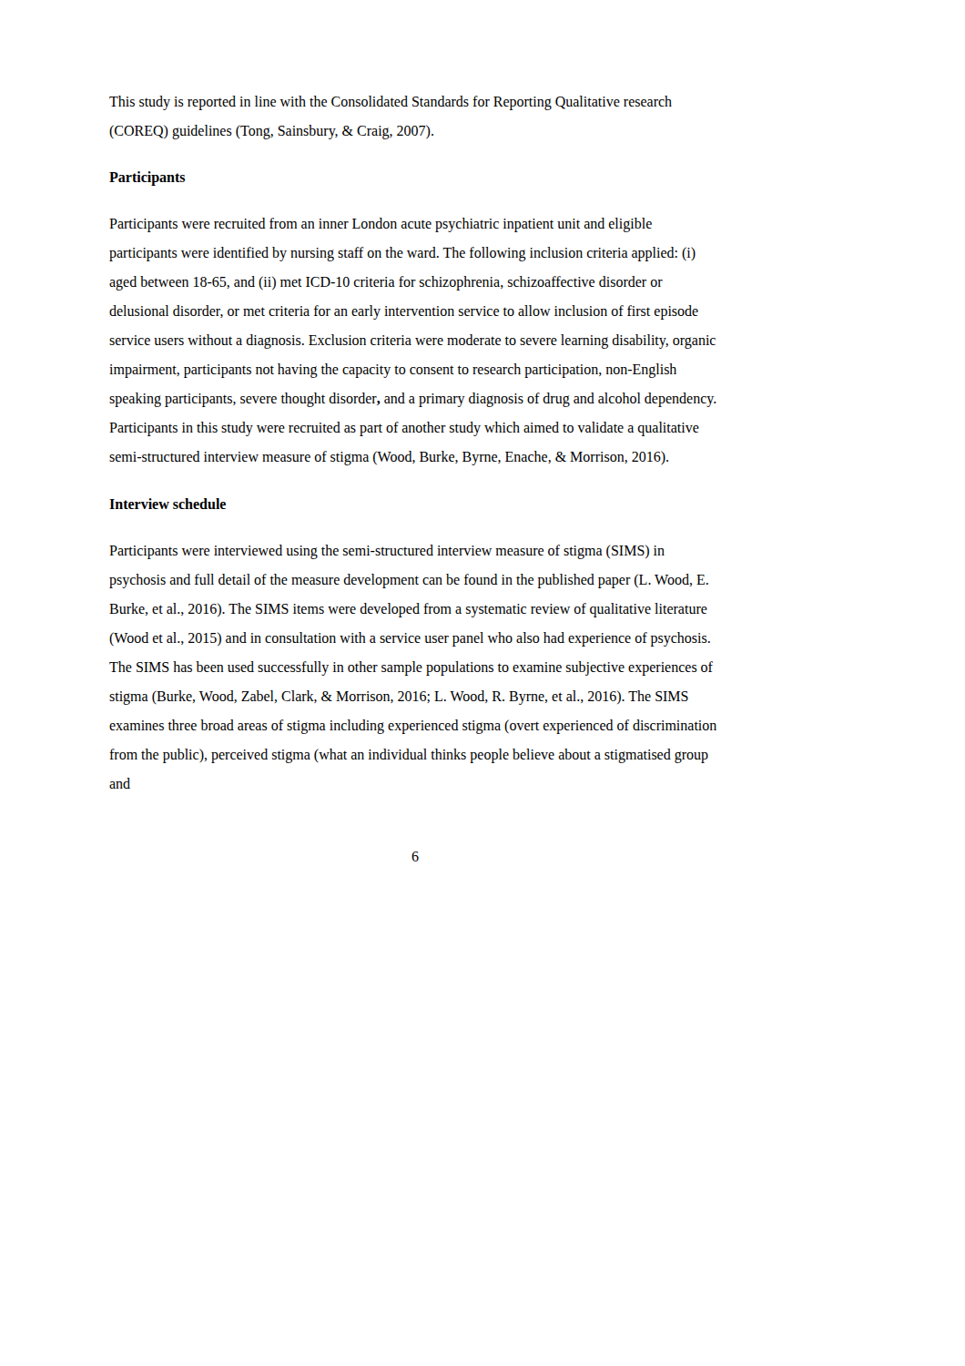This study is reported in line with the Consolidated Standards for Reporting Qualitative research (COREQ) guidelines (Tong, Sainsbury, & Craig, 2007).
Participants
Participants were recruited from an inner London acute psychiatric inpatient unit and eligible participants were identified by nursing staff on the ward. The following inclusion criteria applied: (i) aged between 18-65, and (ii) met ICD-10 criteria for schizophrenia, schizoaffective disorder or delusional disorder, or met criteria for an early intervention service to allow inclusion of first episode service users without a diagnosis. Exclusion criteria were moderate to severe learning disability, organic impairment, participants not having the capacity to consent to research participation, non-English speaking participants, severe thought disorder, and a primary diagnosis of drug and alcohol dependency. Participants in this study were recruited as part of another study which aimed to validate a qualitative semi-structured interview measure of stigma (Wood, Burke, Byrne, Enache, & Morrison, 2016).
Interview schedule
Participants were interviewed using the semi-structured interview measure of stigma (SIMS) in psychosis and full detail of the measure development can be found in the published paper (L. Wood, E. Burke, et al., 2016). The SIMS items were developed from a systematic review of qualitative literature (Wood et al., 2015) and in consultation with a service user panel who also had experience of psychosis. The SIMS has been used successfully in other sample populations to examine subjective experiences of stigma (Burke, Wood, Zabel, Clark, & Morrison, 2016; L. Wood, R. Byrne, et al., 2016). The SIMS examines three broad areas of stigma including experienced stigma (overt experienced of discrimination from the public), perceived stigma (what an individual thinks people believe about a stigmatised group and
6